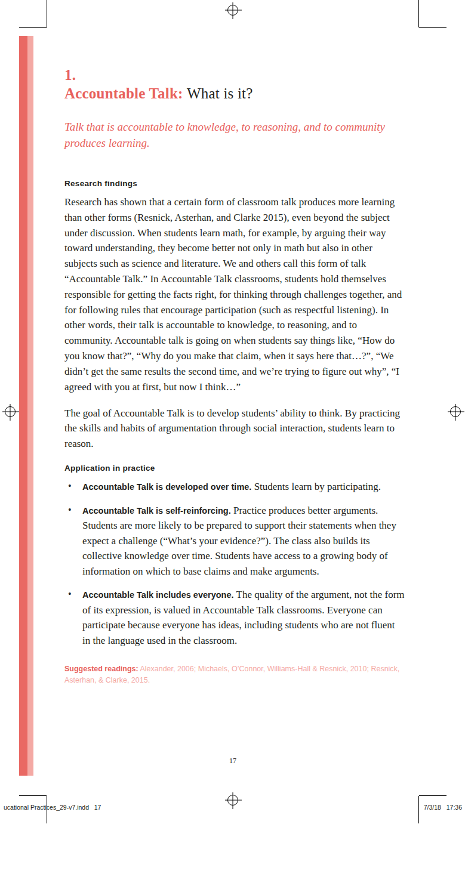1. Accountable Talk: What is it?
Talk that is accountable to knowledge, to reasoning, and to community produces learning.
Research findings
Research has shown that a certain form of classroom talk produces more learning than other forms (Resnick, Asterhan, and Clarke 2015), even beyond the subject under discussion. When students learn math, for example, by arguing their way toward understanding, they become better not only in math but also in other subjects such as science and literature. We and others call this form of talk “Accountable Talk.” In Accountable Talk classrooms, students hold themselves responsible for getting the facts right, for thinking through challenges together, and for following rules that encourage participation (such as respectful listening). In other words, their talk is accountable to knowledge, to reasoning, and to community. Accountable talk is going on when students say things like, “How do you know that?”, “Why do you make that claim, when it says here that…?”, “We didn’t get the same results the second time, and we’re trying to figure out why”, “I agreed with you at first, but now I think…”
The goal of Accountable Talk is to develop students’ ability to think. By practicing the skills and habits of argumentation through social interaction, students learn to reason.
Application in practice
Accountable Talk is developed over time. Students learn by participating.
Accountable Talk is self-reinforcing. Practice produces better arguments. Students are more likely to be prepared to support their statements when they expect a challenge (“What’s your evidence?”). The class also builds its collective knowledge over time. Students have access to a growing body of information on which to base claims and make arguments.
Accountable Talk includes everyone. The quality of the argument, not the form of its expression, is valued in Accountable Talk classrooms. Everyone can participate because everyone has ideas, including students who are not fluent in the language used in the classroom.
Suggested readings: Alexander, 2006; Michaels, O’Connor, Williams-Hall & Resnick, 2010; Resnick, Asterhan, & Clarke, 2015.
17
ucational Practices_29-v7.indd 17 7/3/18 17:36